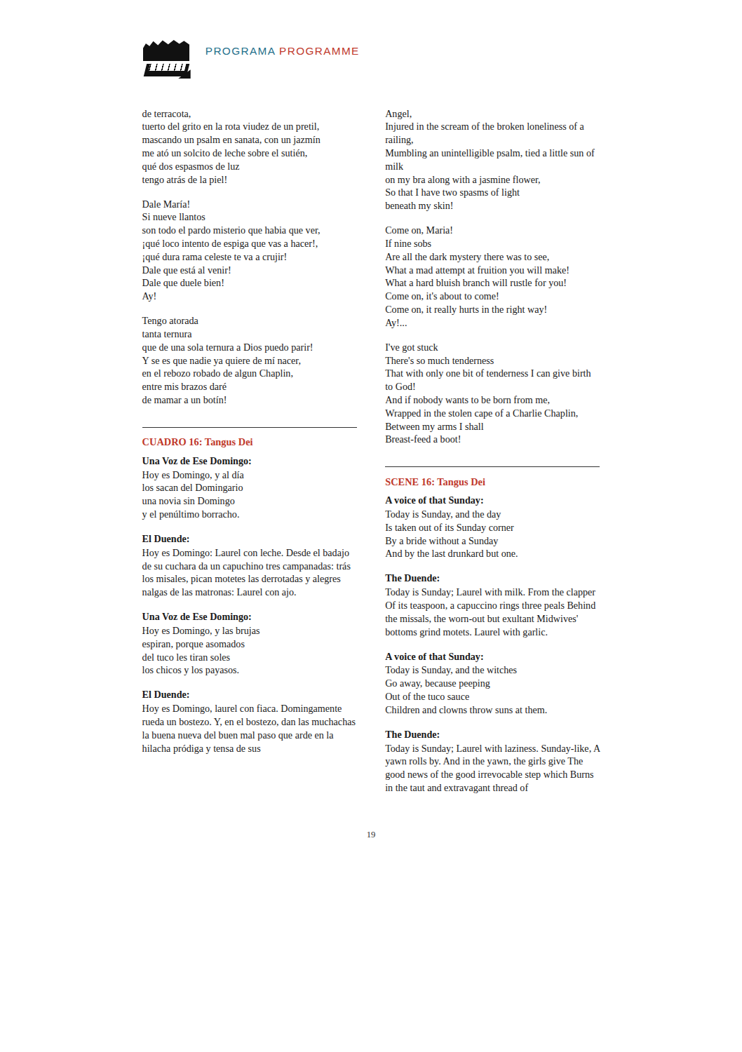PROGRAMA PROGRAMME
de terracota,
tuerto del grito en la rota viudez de un pretil,
mascando un psalm en sanata, con un jazmín
me ató un solcito de leche sobre el sutién,
qué dos espasmos de luz
tengo atrás de la piel!
Dale María!
Si nueve llantos
son todo el pardo misterio que habia que ver,
¡qué loco intento de espiga que vas a hacer!,
¡qué dura rama celeste te va a crujir!
Dale que está al venir!
Dale que duele bien!
Ay!
Tengo atorada
tanta ternura
que de una sola ternura a Dios puedo parir!
Y se es que nadie ya quiere de mí nacer,
en el rebozo robado de algun Chaplin,
entre mis brazos daré
de mamar a un botín!
CUADRO 16: Tangus Dei
Una Voz de Ese Domingo:
Hoy es Domingo, y al día
los sacan del Domingario
una novia sin Domingo
y el penúltimo borracho.
El Duende:
Hoy es Domingo: Laurel con leche. Desde el badajo de su cuchara da un capuchino tres campanadas: trás los misales, pican motetes las derrotadas y alegres nalgas de las matronas: Laurel con ajo.
Una Voz de Ese Domingo:
Hoy es Domingo, y las brujas
espiran, porque asomados
del tuco les tiran soles
los chicos y los payasos.
El Duende:
Hoy es Domingo, laurel con fiaca. Domingamente rueda un bostezo. Y, en el bostezo, dan las muchachas la buena nueva del buen mal paso que arde en la hilacha pródiga y tensa de sus
Angel,
Injured in the scream of the broken loneliness of a railing,
Mumbling an unintelligible psalm, tied a little sun of milk
on my bra along with a jasmine flower,
So that I have two spasms of light
beneath my skin!
Come on, Maria!
If nine sobs
Are all the dark mystery there was to see,
What a mad attempt at fruition you will make!
What a hard bluish branch will rustle for you!
Come on, it's about to come!
Come on, it really hurts in the right way!
Ay!...
I've got stuck
There's so much tenderness
That with only one bit of tenderness I can give birth to God!
And if nobody wants to be born from me,
Wrapped in the stolen cape of a Charlie Chaplin,
Between my arms I shall
Breast-feed a boot!
SCENE 16: Tangus Dei
A voice of that Sunday:
Today is Sunday, and the day
Is taken out of its Sunday corner
By a bride without a Sunday
And by the last drunkard but one.
The Duende:
Today is Sunday; Laurel with milk. From the clapper Of its teaspoon, a capuccino rings three peals Behind the missals, the worn-out but exultant Midwives' bottoms grind motets. Laurel with garlic.
A voice of that Sunday:
Today is Sunday, and the witches
Go away, because peeping
Out of the tuco sauce
Children and clowns throw suns at them.
The Duende:
Today is Sunday; Laurel with laziness. Sunday-like, A yawn rolls by. And in the yawn, the girls give The good news of the good irrevocable step which Burns in the taut and extravagant thread of
19